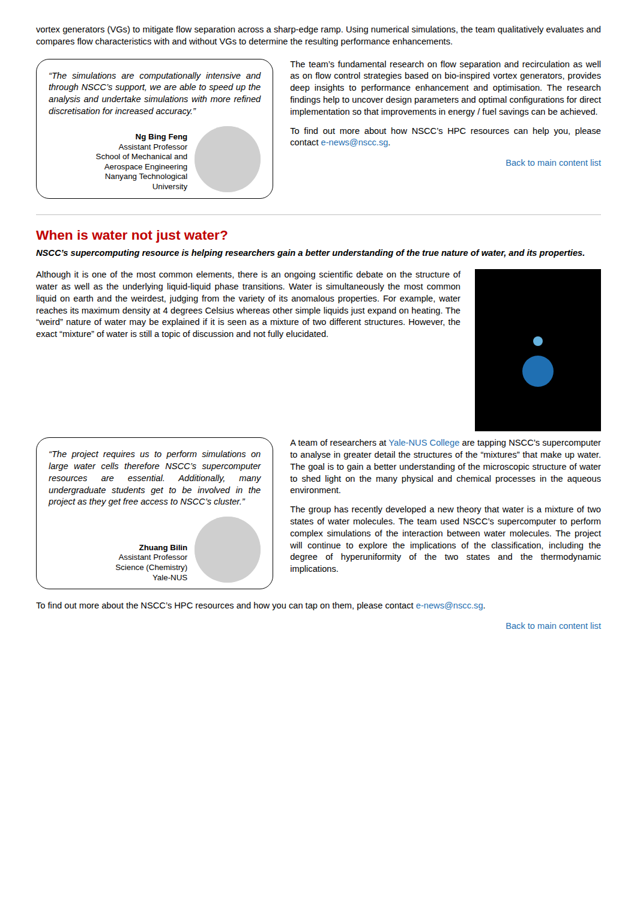vortex generators (VGs) to mitigate flow separation across a sharp-edge ramp. Using numerical simulations, the team qualitatively evaluates and compares flow characteristics with and without VGs to determine the resulting performance enhancements.
“The simulations are computationally intensive and through NSCC’s support, we are able to speed up the analysis and undertake simulations with more refined discretisation for increased accuracy.”
Ng Bing Feng
Assistant Professor
School of Mechanical and
Aerospace Engineering
Nanyang Technological
University
The team’s fundamental research on flow separation and recirculation as well as on flow control strategies based on bio-inspired vortex generators, provides deep insights to performance enhancement and optimisation. The research findings help to uncover design parameters and optimal configurations for direct implementation so that improvements in energy / fuel savings can be achieved.
To find out more about how NSCC’s HPC resources can help you, please contact e-news@nscc.sg.
Back to main content list
When is water not just water?
NSCC’s supercomputing resource is helping researchers gain a better understanding of the true nature of water, and its properties.
Although it is one of the most common elements, there is an ongoing scientific debate on the structure of water as well as the underlying liquid-liquid phase transitions. Water is simultaneously the most common liquid on earth and the weirdest, judging from the variety of its anomalous properties. For example, water reaches its maximum density at 4 degrees Celsius whereas other simple liquids just expand on heating. The “weird” nature of water may be explained if it is seen as a mixture of two different structures. However, the exact “mixture” of water is still a topic of discussion and not fully elucidated.
“The project requires us to perform simulations on large water cells therefore NSCC’s supercomputer resources are essential. Additionally, many undergraduate students get to be involved in the project as they get free access to NSCC’s cluster.”
Zhuang Bilin
Assistant Professor
Science (Chemistry)
Yale-NUS
A team of researchers at Yale-NUS College are tapping NSCC’s supercomputer to analyse in greater detail the structures of the “mixtures” that make up water. The goal is to gain a better understanding of the microscopic structure of water to shed light on the many physical and chemical processes in the aqueous environment.
The group has recently developed a new theory that water is a mixture of two states of water molecules. The team used NSCC’s supercomputer to perform complex simulations of the interaction between water molecules. The project will continue to explore the implications of the classification, including the degree of hyperuniformity of the two states and the thermodynamic implications.
To find out more about the NSCC’s HPC resources and how you can tap on them, please contact e-news@nscc.sg.
Back to main content list